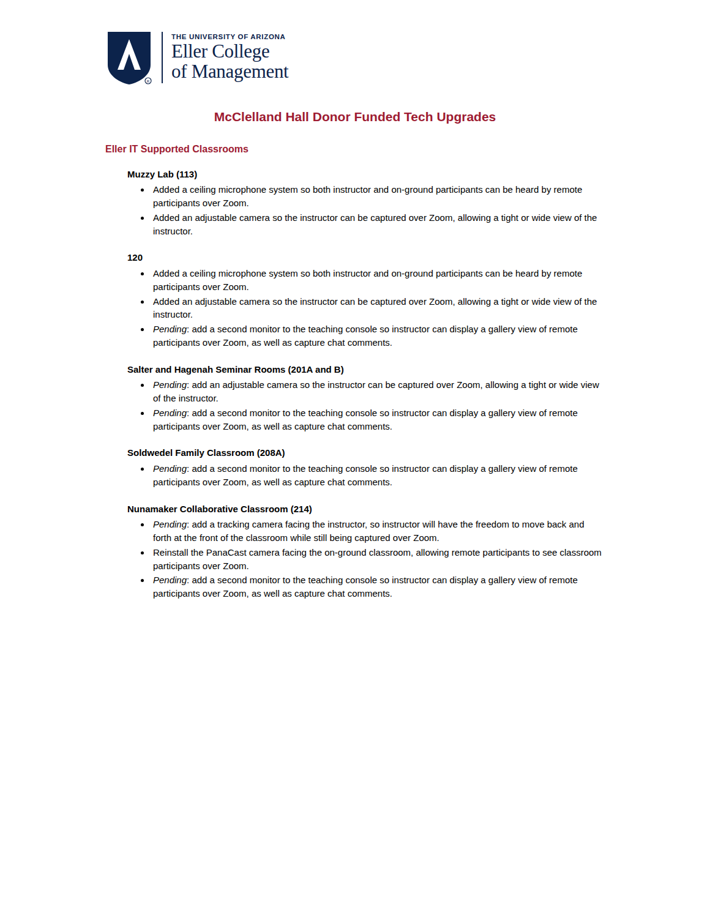R
THE UNIVERSITY OF ARIZONA
Eller College
of Management
McClelland Hall Donor Funded Tech Upgrades
Eller IT Supported Classrooms
Muzzy Lab (113)
Added a ceiling microphone system so both instructor and on-ground participants can be heard by remote participants over Zoom.
Added an adjustable camera so the instructor can be captured over Zoom, allowing a tight or wide view of the instructor.
120
Added a ceiling microphone system so both instructor and on-ground participants can be heard by remote participants over Zoom.
Added an adjustable camera so the instructor can be captured over Zoom, allowing a tight or wide view of the instructor.
Pending: add a second monitor to the teaching console so instructor can display a gallery view of remote participants over Zoom, as well as capture chat comments.
Salter and Hagenah Seminar Rooms (201A and B)
Pending: add an adjustable camera so the instructor can be captured over Zoom, allowing a tight or wide view of the instructor.
Pending: add a second monitor to the teaching console so instructor can display a gallery view of remote participants over Zoom, as well as capture chat comments.
Soldwedel Family Classroom (208A)
Pending: add a second monitor to the teaching console so instructor can display a gallery view of remote participants over Zoom, as well as capture chat comments.
Nunamaker Collaborative Classroom (214)
Pending: add a tracking camera facing the instructor, so instructor will have the freedom to move back and forth at the front of the classroom while still being captured over Zoom.
Reinstall the PanaCast camera facing the on-ground classroom, allowing remote participants to see classroom participants over Zoom.
Pending: add a second monitor to the teaching console so instructor can display a gallery view of remote participants over Zoom, as well as capture chat comments.